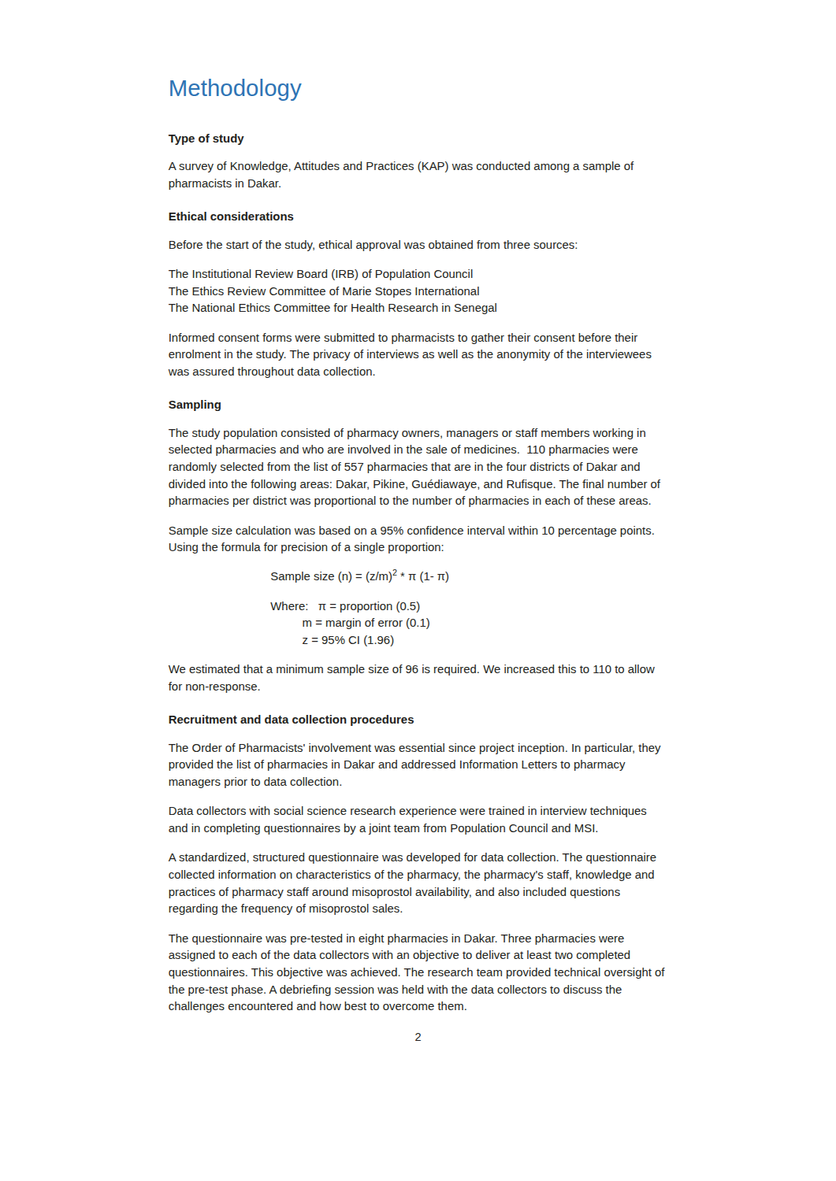Methodology
Type of study
A survey of Knowledge, Attitudes and Practices (KAP) was conducted among a sample of pharmacists in Dakar.
Ethical considerations
Before the start of the study, ethical approval was obtained from three sources:
The Institutional Review Board (IRB) of Population Council
The Ethics Review Committee of Marie Stopes International
The National Ethics Committee for Health Research in Senegal
Informed consent forms were submitted to pharmacists to gather their consent before their enrolment in the study. The privacy of interviews as well as the anonymity of the interviewees was assured throughout data collection.
Sampling
The study population consisted of pharmacy owners, managers or staff members working in selected pharmacies and who are involved in the sale of medicines. 110 pharmacies were randomly selected from the list of 557 pharmacies that are in the four districts of Dakar and divided into the following areas: Dakar, Pikine, Guédiawaye, and Rufisque. The final number of pharmacies per district was proportional to the number of pharmacies in each of these areas.
Sample size calculation was based on a 95% confidence interval within 10 percentage points. Using the formula for precision of a single proportion:
Sample size (n) = (z/m)2 * π (1- π)
Where: π = proportion (0.5)
m = margin of error (0.1)
z = 95% CI (1.96)
We estimated that a minimum sample size of 96 is required. We increased this to 110 to allow for non-response.
Recruitment and data collection procedures
The Order of Pharmacists' involvement was essential since project inception. In particular, they provided the list of pharmacies in Dakar and addressed Information Letters to pharmacy managers prior to data collection.
Data collectors with social science research experience were trained in interview techniques and in completing questionnaires by a joint team from Population Council and MSI.
A standardized, structured questionnaire was developed for data collection. The questionnaire collected information on characteristics of the pharmacy, the pharmacy's staff, knowledge and practices of pharmacy staff around misoprostol availability, and also included questions regarding the frequency of misoprostol sales.
The questionnaire was pre-tested in eight pharmacies in Dakar. Three pharmacies were assigned to each of the data collectors with an objective to deliver at least two completed questionnaires. This objective was achieved. The research team provided technical oversight of the pre-test phase. A debriefing session was held with the data collectors to discuss the challenges encountered and how best to overcome them.
2